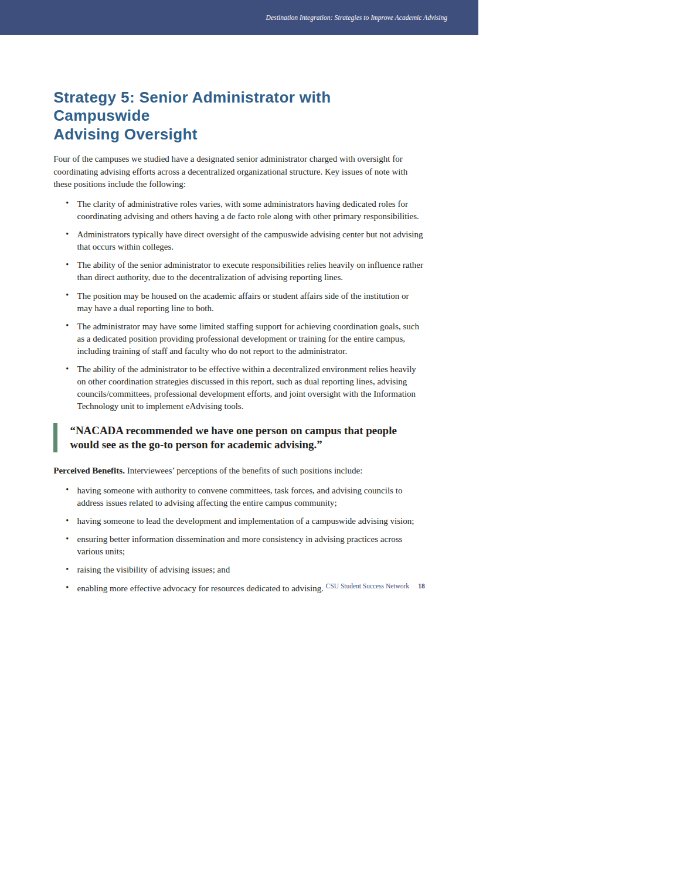Destination Integration: Strategies to Improve Academic Advising
Strategy 5: Senior Administrator with Campuswide
Advising Oversight
Four of the campuses we studied have a designated senior administrator charged with oversight for coordinating advising efforts across a decentralized organizational structure. Key issues of note with these positions include the following:
The clarity of administrative roles varies, with some administrators having dedicated roles for coordinating advising and others having a de facto role along with other primary responsibilities.
Administrators typically have direct oversight of the campuswide advising center but not advising that occurs within colleges.
The ability of the senior administrator to execute responsibilities relies heavily on influence rather than direct authority, due to the decentralization of advising reporting lines.
The position may be housed on the academic affairs or student affairs side of the institution or may have a dual reporting line to both.
The administrator may have some limited staffing support for achieving coordination goals, such as a dedicated position providing professional development or training for the entire campus, including training of staff and faculty who do not report to the administrator.
The ability of the administrator to be effective within a decentralized environment relies heavily on other coordination strategies discussed in this report, such as dual reporting lines, advising councils/committees, professional development efforts, and joint oversight with the Information Technology unit to implement eAdvising tools.
“NACADA recommended we have one person on campus that people would see as the go-to person for academic advising.”
Perceived Benefits. Interviewees’ perceptions of the benefits of such positions include:
having someone with authority to convene committees, task forces, and advising councils to address issues related to advising affecting the entire campus community;
having someone to lead the development and implementation of a campuswide advising vision;
ensuring better information dissemination and more consistency in advising practices across various units;
raising the visibility of advising issues; and
enabling more effective advocacy for resources dedicated to advising.
CSU Student Success Network18